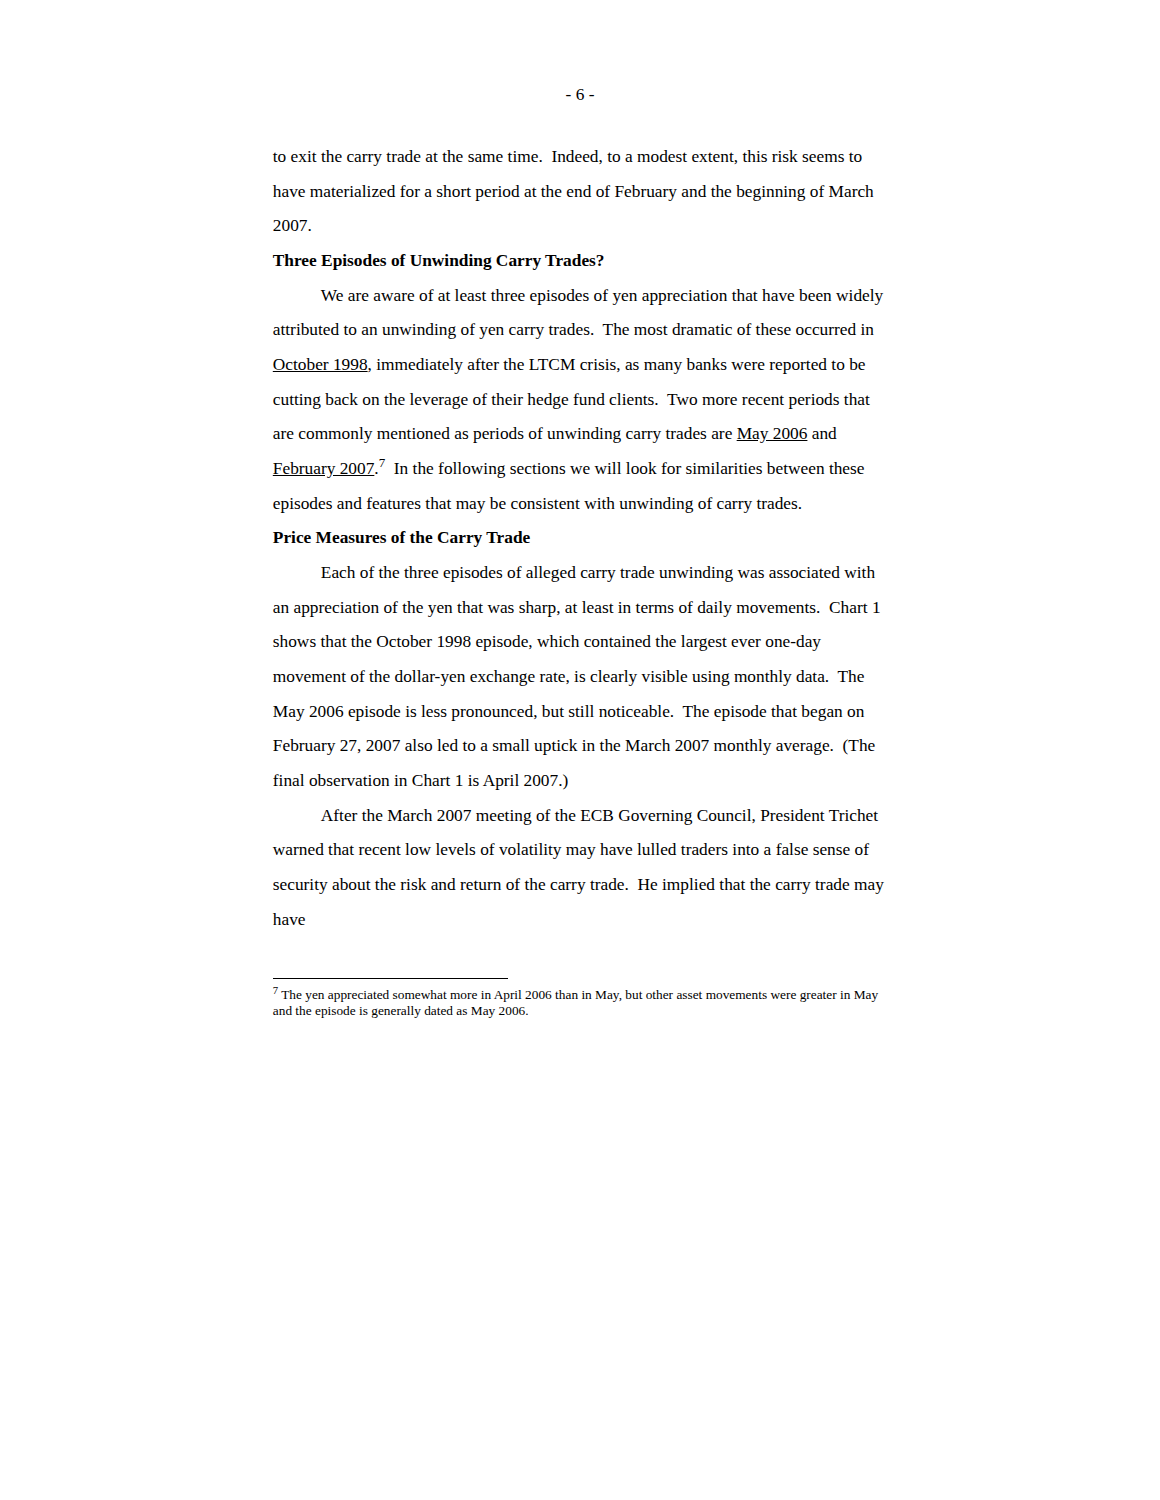- 6 -
to exit the carry trade at the same time. Indeed, to a modest extent, this risk seems to have materialized for a short period at the end of February and the beginning of March 2007.
Three Episodes of Unwinding Carry Trades?
We are aware of at least three episodes of yen appreciation that have been widely attributed to an unwinding of yen carry trades. The most dramatic of these occurred in October 1998, immediately after the LTCM crisis, as many banks were reported to be cutting back on the leverage of their hedge fund clients. Two more recent periods that are commonly mentioned as periods of unwinding carry trades are May 2006 and February 2007.7 In the following sections we will look for similarities between these episodes and features that may be consistent with unwinding of carry trades.
Price Measures of the Carry Trade
Each of the three episodes of alleged carry trade unwinding was associated with an appreciation of the yen that was sharp, at least in terms of daily movements. Chart 1 shows that the October 1998 episode, which contained the largest ever one-day movement of the dollar-yen exchange rate, is clearly visible using monthly data. The May 2006 episode is less pronounced, but still noticeable. The episode that began on February 27, 2007 also led to a small uptick in the March 2007 monthly average. (The final observation in Chart 1 is April 2007.)
After the March 2007 meeting of the ECB Governing Council, President Trichet warned that recent low levels of volatility may have lulled traders into a false sense of security about the risk and return of the carry trade. He implied that the carry trade may have
7 The yen appreciated somewhat more in April 2006 than in May, but other asset movements were greater in May and the episode is generally dated as May 2006.